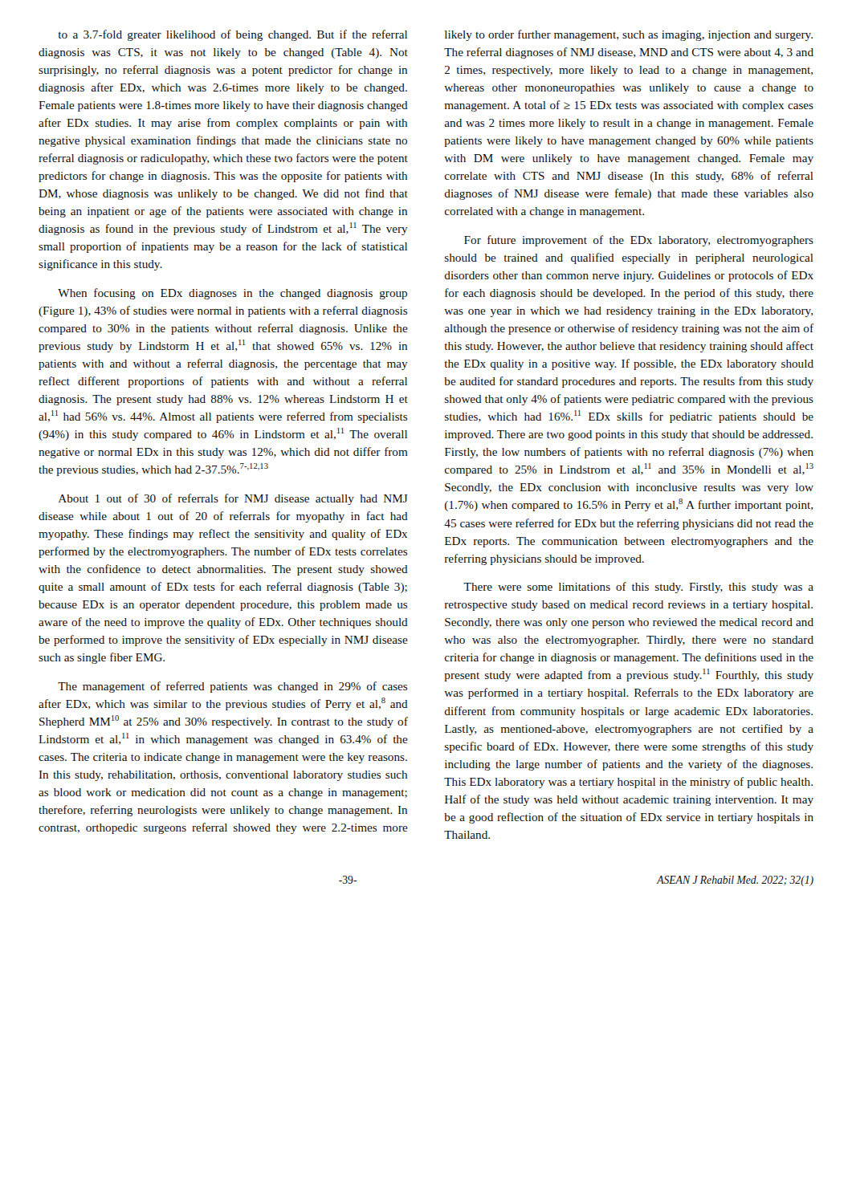to a 3.7-fold greater likelihood of being changed. But if the referral diagnosis was CTS, it was not likely to be changed (Table 4). Not surprisingly, no referral diagnosis was a potent predictor for change in diagnosis after EDx, which was 2.6-times more likely to be changed. Female patients were 1.8-times more likely to have their diagnosis changed after EDx studies. It may arise from complex complaints or pain with negative physical examination findings that made the clinicians state no referral diagnosis or radiculopathy, which these two factors were the potent predictors for change in diagnosis. This was the opposite for patients with DM, whose diagnosis was unlikely to be changed. We did not find that being an inpatient or age of the patients were associated with change in diagnosis as found in the previous study of Lindstrom et al,11 The very small proportion of inpatients may be a reason for the lack of statistical significance in this study.
When focusing on EDx diagnoses in the changed diagnosis group (Figure 1), 43% of studies were normal in patients with a referral diagnosis compared to 30% in the patients without referral diagnosis. Unlike the previous study by Lindstorm H et al,11 that showed 65% vs. 12% in patients with and without a referral diagnosis, the percentage that may reflect different proportions of patients with and without a referral diagnosis. The present study had 88% vs. 12% whereas Lindstorm H et al,11 had 56% vs. 44%. Almost all patients were referred from specialists (94%) in this study compared to 46% in Lindstorm et al,11 The overall negative or normal EDx in this study was 12%, which did not differ from the previous studies, which had 2-37.5%.7-,12,13
About 1 out of 30 of referrals for NMJ disease actually had NMJ disease while about 1 out of 20 of referrals for myopathy in fact had myopathy. These findings may reflect the sensitivity and quality of EDx performed by the electromyographers. The number of EDx tests correlates with the confidence to detect abnormalities. The present study showed quite a small amount of EDx tests for each referral diagnosis (Table 3); because EDx is an operator dependent procedure, this problem made us aware of the need to improve the quality of EDx. Other techniques should be performed to improve the sensitivity of EDx especially in NMJ disease such as single fiber EMG.
The management of referred patients was changed in 29% of cases after EDx, which was similar to the previous studies of Perry et al,8 and Shepherd MM10 at 25% and 30% respectively. In contrast to the study of Lindstorm et al,11 in which management was changed in 63.4% of the cases. The criteria to indicate change in management were the key reasons. In this study, rehabilitation, orthosis, conventional laboratory studies such as blood work or medication did not count as a change in management; therefore, referring neurologists were unlikely to change management. In contrast, orthopedic surgeons referral showed they were 2.2-times more likely to order further management, such as imaging, injection and surgery. The referral diagnoses of NMJ disease, MND and CTS were about 4, 3 and 2 times, respectively, more likely to lead to a change in management, whereas other mononeuropathies was unlikely to cause a change to management. A total of ≥ 15 EDx tests was associated with complex cases and was 2 times more likely to result in a change in management. Female patients were likely to have management changed by 60% while patients with DM were unlikely to have management changed. Female may correlate with CTS and NMJ disease (In this study, 68% of referral diagnoses of NMJ disease were female) that made these variables also correlated with a change in management.
For future improvement of the EDx laboratory, electromyographers should be trained and qualified especially in peripheral neurological disorders other than common nerve injury. Guidelines or protocols of EDx for each diagnosis should be developed. In the period of this study, there was one year in which we had residency training in the EDx laboratory, although the presence or otherwise of residency training was not the aim of this study. However, the author believe that residency training should affect the EDx quality in a positive way. If possible, the EDx laboratory should be audited for standard procedures and reports. The results from this study showed that only 4% of patients were pediatric compared with the previous studies, which had 16%.11 EDx skills for pediatric patients should be improved. There are two good points in this study that should be addressed. Firstly, the low numbers of patients with no referral diagnosis (7%) when compared to 25% in Lindstrom et al,11 and 35% in Mondelli et al,13 Secondly, the EDx conclusion with inconclusive results was very low (1.7%) when compared to 16.5% in Perry et al,8 A further important point, 45 cases were referred for EDx but the referring physicians did not read the EDx reports. The communication between electromyographers and the referring physicians should be improved.
There were some limitations of this study. Firstly, this study was a retrospective study based on medical record reviews in a tertiary hospital. Secondly, there was only one person who reviewed the medical record and who was also the electromyographer. Thirdly, there were no standard criteria for change in diagnosis or management. The definitions used in the present study were adapted from a previous study.11 Fourthly, this study was performed in a tertiary hospital. Referrals to the EDx laboratory are different from community hospitals or large academic EDx laboratories. Lastly, as mentioned-above, electromyographers are not certified by a specific board of EDx. However, there were some strengths of this study including the large number of patients and the variety of the diagnoses. This EDx laboratory was a tertiary hospital in the ministry of public health. Half of the study was held without academic training intervention. It may be a good reflection of the situation of EDx service in tertiary hospitals in Thailand.
-39-
ASEAN J Rehabil Med. 2022; 32(1)